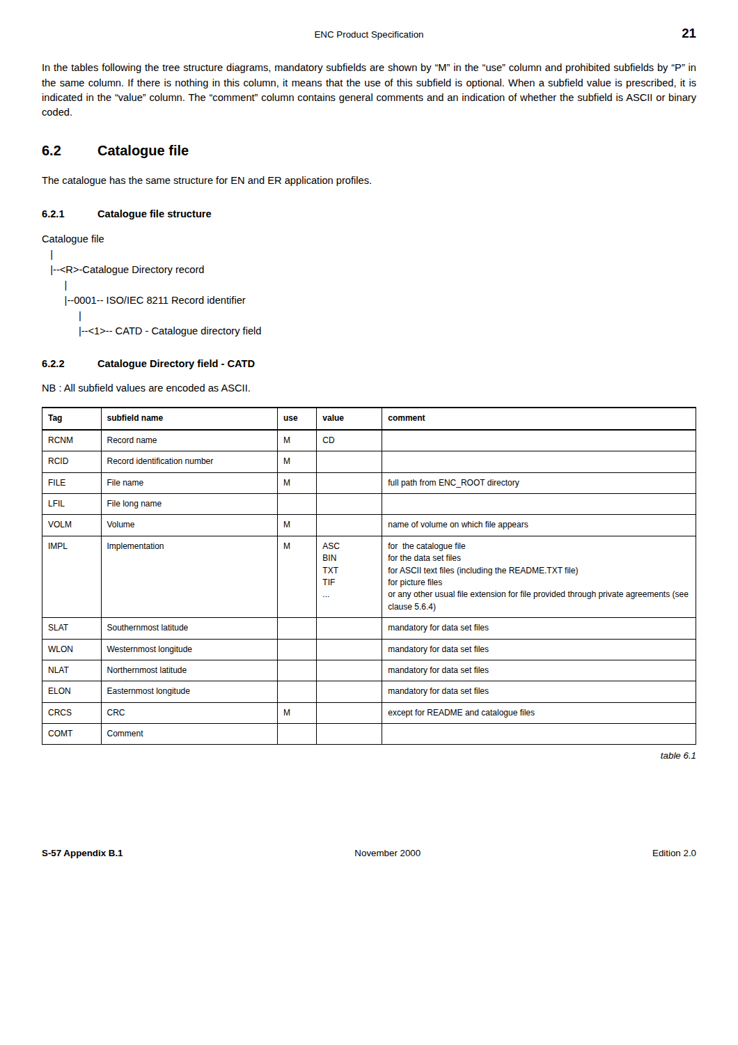ENC Product Specification
21
In the tables following the tree structure diagrams, mandatory subfields are shown by “M” in the “use” column and prohibited subfields by “P” in the same column. If there is nothing in this column, it means that the use of this subfield is optional. When a subfield value is prescribed, it is indicated in the “value” column. The “comment” column contains general comments and an indication of whether the subfield is ASCII or binary coded.
6.2 Catalogue file
The catalogue has the same structure for EN and ER application profiles.
6.2.1 Catalogue file structure
Catalogue file | |--<R>-Catalogue Directory record | |--0001-- ISO/IEC 8211 Record identifier | |--<1>-- CATD - Catalogue directory field
6.2.2 Catalogue Directory field - CATD
NB : All subfield values are encoded as ASCII.
| Tag | subfield name | use | value | comment |
| --- | --- | --- | --- | --- |
| RCNM | Record name | M | CD | |
| RCID | Record identification number | M | | |
| FILE | File name | M | | full path from ENC_ROOT directory |
| LFIL | File long name | | | |
| VOLM | Volume | M | | name of volume on which file appears |
| IMPL | Implementation | M | ASC BIN TXT TIF ... | for the catalogue file for the data set files for ASCII text files (including the README.TXT file) for picture files or any other usual file extension for file provided through private agreements (see clause 5.6.4) |
| SLAT | Southernmost latitude | | | mandatory for data set files |
| WLON | Westernmost longitude | | | mandatory for data set files |
| NLAT | Northernmost latitude | | | mandatory for data set files |
| ELON | Easternmost longitude | | | mandatory for data set files |
| CRCS | CRC | M | | except for README and catalogue files |
| COMT | Comment | | | |
table 6.1
S-57 Appendix B.1
November 2000
Edition 2.0